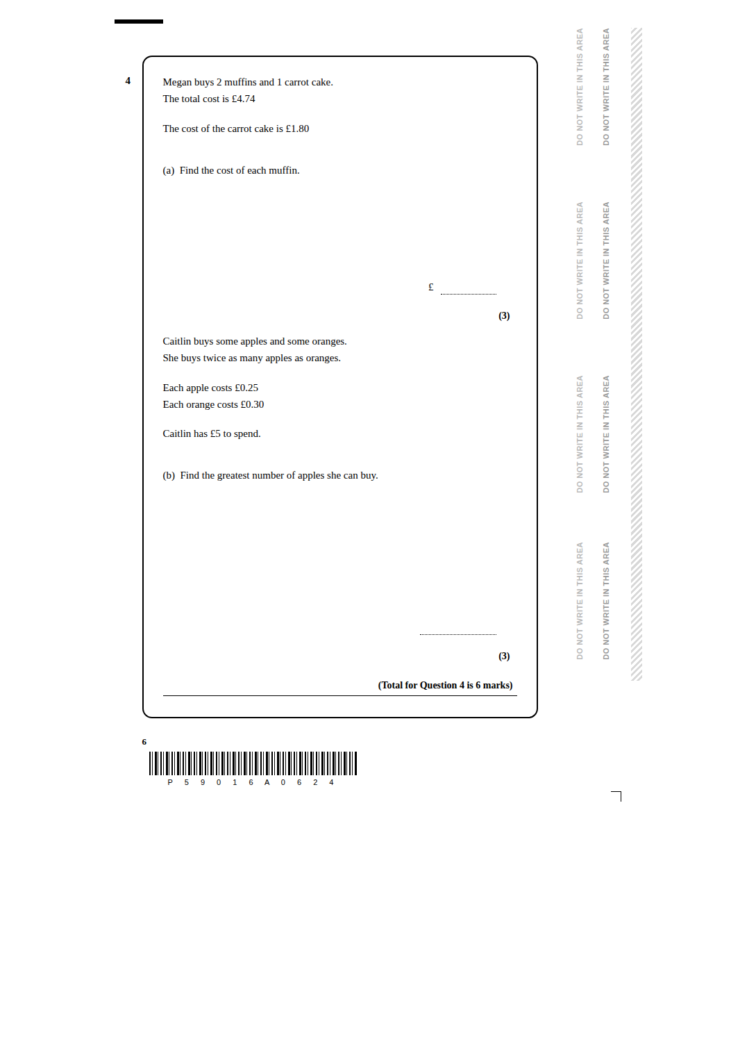DO NOT WRITE IN THIS AREA
DO NOT WRITE IN THIS AREA
DO NOT WRITE IN THIS AREA
DO NOT WRITE IN THIS AREA
DO NOT WRITE IN THIS AREA
DO NOT WRITE IN THIS AREA
DO NOT WRITE IN THIS AREA
DO NOT WRITE IN THIS AREA
4
Megan buys 2 muffins and 1 carrot cake.
The total cost is £4.74
The cost of the carrot cake is £1.80
(a) Find the cost of each muffin.
£
(3)
Caitlin buys some apples and some oranges.
She buys twice as many apples as oranges.
Each apple costs £0.25
Each orange costs £0.30
Caitlin has £5 to spend.
(b) Find the greatest number of apples she can buy.
(3)
(Total for Question 4 is 6 marks)
6
P 5 9 0 1 6 A 0 6 2 4